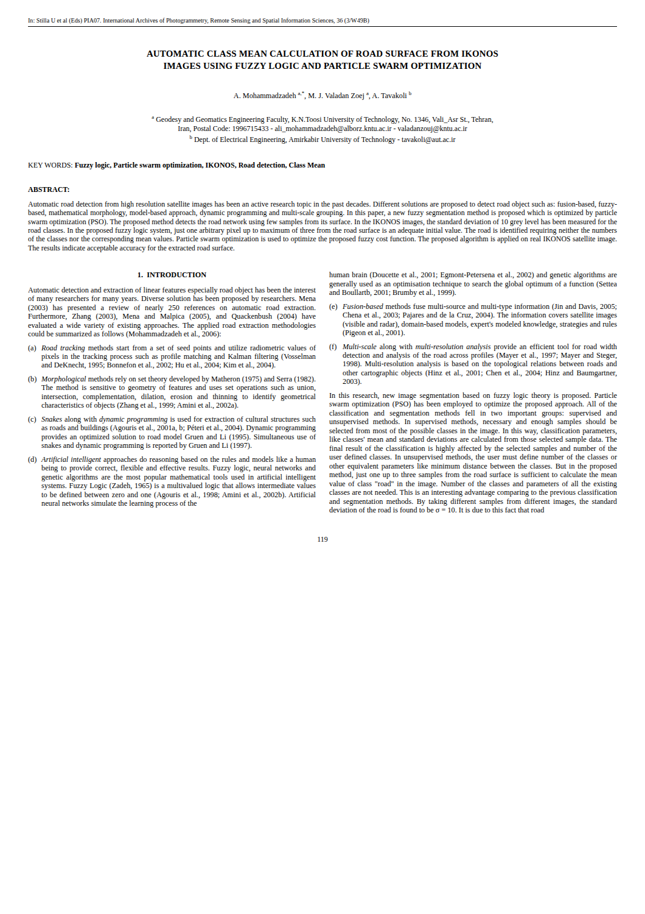In: Stilla U et al (Eds) PIA07. International Archives of Photogrammetry, Remote Sensing and Spatial Information Sciences, 36 (3/W49B)
AUTOMATIC CLASS MEAN CALCULATION OF ROAD SURFACE FROM IKONOS
IMAGES USING FUZZY LOGIC AND PARTICLE SWARM OPTIMIZATION
A. Mohammadzadeh a,*, M. J. Valadan Zoej a, A. Tavakoli b
a Geodesy and Geomatics Engineering Faculty, K.N.Toosi University of Technology, No. 1346, Vali_Asr St., Tehran,
Iran, Postal Code: 1996715433 - ali_mohammadzadeh@alborz.kntu.ac.ir - valadanzouj@kntu.ac.ir
b Dept. of Electrical Engineering, Amirkabir University of Technology - tavakoli@aut.ac.ir
KEY WORDS: Fuzzy logic, Particle swarm optimization, IKONOS, Road detection, Class Mean
ABSTRACT:
Automatic road detection from high resolution satellite images has been an active research topic in the past decades. Different solutions are proposed to detect road object such as: fusion-based, fuzzy-based, mathematical morphology, model-based approach, dynamic programming and multi-scale grouping. In this paper, a new fuzzy segmentation method is proposed which is optimized by particle swarm optimization (PSO). The proposed method detects the road network using few samples from its surface. In the IKONOS images, the standard deviation of 10 grey level has been measured for the road classes. In the proposed fuzzy logic system, just one arbitrary pixel up to maximum of three from the road surface is an adequate initial value. The road is identified requiring neither the numbers of the classes nor the corresponding mean values. Particle swarm optimization is used to optimize the proposed fuzzy cost function. The proposed algorithm is applied on real IKONOS satellite image. The results indicate acceptable accuracy for the extracted road surface.
1. INTRODUCTION
Automatic detection and extraction of linear features especially road object has been the interest of many researchers for many years. Diverse solution has been proposed by researchers. Mena (2003) has presented a review of nearly 250 references on automatic road extraction. Furthermore, Zhang (2003), Mena and Malpica (2005), and Quackenbush (2004) have evaluated a wide variety of existing approaches. The applied road extraction methodologies could be summarized as follows (Mohammadzadeh et al., 2006):
(a)
Road tracking methods start from a set of seed points and utilize radiometric values of pixels in the tracking process such as profile matching and Kalman filtering (Vosselman and DeKnecht, 1995; Bonnefon et al., 2002; Hu et al., 2004; Kim et al., 2004).
(b)
Morphological methods rely on set theory developed by Matheron (1975) and Serra (1982). The method is sensitive to geometry of features and uses set operations such as union, intersection, complementation, dilation, erosion and thinning to identify geometrical characteristics of objects (Zhang et al., 1999; Amini et al., 2002a).
(c)
Snakes along with dynamic programming is used for extraction of cultural structures such as roads and buildings (Agouris et al., 2001a, b; Péteri et al., 2004). Dynamic programming provides an optimized solution to road model Gruen and Li (1995). Simultaneous use of snakes and dynamic programming is reported by Gruen and Li (1997).
(d)
Artificial intelligent approaches do reasoning based on the rules and models like a human being to provide correct, flexible and effective results. Fuzzy logic, neural networks and genetic algorithms are the most popular mathematical tools used in artificial intelligent systems. Fuzzy Logic (Zadeh, 1965) is a multivalued logic that allows intermediate values to be defined between zero and one (Agouris et al., 1998; Amini et al., 2002b). Artificial neural networks simulate the learning process of the
human brain (Doucette et al., 2001; Egmont-Petersena et al., 2002) and genetic algorithms are generally used as an optimisation technique to search the global optimum of a function (Settea and Boullartb, 2001; Brumby et al., 1999).
(e)
Fusion-based methods fuse multi-source and multi-type information (Jin and Davis, 2005; Chena et al., 2003; Pajares and de la Cruz, 2004). The information covers satellite images (visible and radar), domain-based models, expert's modeled knowledge, strategies and rules (Pigeon et al., 2001).
(f)
Multi-scale along with multi-resolution analysis provide an efficient tool for road width detection and analysis of the road across profiles (Mayer et al., 1997; Mayer and Steger, 1998). Multi-resolution analysis is based on the topological relations between roads and other cartographic objects (Hinz et al., 2001; Chen et al., 2004; Hinz and Baumgartner, 2003).
In this research, new image segmentation based on fuzzy logic theory is proposed. Particle swarm optimization (PSO) has been employed to optimize the proposed approach. All of the classification and segmentation methods fell in two important groups: supervised and unsupervised methods. In supervised methods, necessary and enough samples should be selected from most of the possible classes in the image. In this way, classification parameters, like classes' mean and standard deviations are calculated from those selected sample data. The final result of the classification is highly affected by the selected samples and number of the user defined classes. In unsupervised methods, the user must define number of the classes or other equivalent parameters like minimum distance between the classes. But in the proposed method, just one up to three samples from the road surface is sufficient to calculate the mean value of class "road" in the image. Number of the classes and parameters of all the existing classes are not needed. This is an interesting advantage comparing to the previous classification and segmentation methods. By taking different samples from different images, the standard deviation of the road is found to be σ = 10. It is due to this fact that road
119